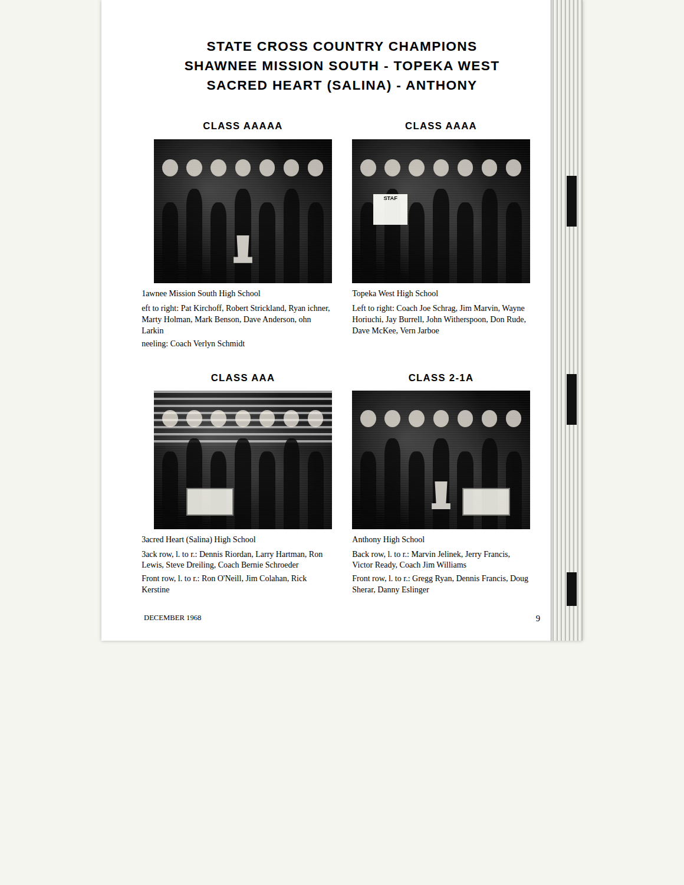STATE CROSS COUNTRY CHAMPIONS
SHAWNEE MISSION SOUTH - TOPEKA WEST
SACRED HEART (SALINA) - ANTHONY
| CLASS AAAAA 1awnee Mission South High School eft to right: Pat Kirchoff, Robert Strickland, Ryan ichner, Marty Holman, Mark Benson, Dave Anderson, ohn Larkin neeling: Coach Verlyn Schmidt | CLASS AAAA STAF Topeka West High School Left to right: Coach Joe Schrag, Jim Marvin, Wayne Horiuchi, Jay Burrell, John Witherspoon, Don Rude, Dave McKee, Vern Jarboe |
| CLASS AAA 3acred Heart (Salina) High School 3ack row, l. to r.: Dennis Riordan, Larry Hartman, Ron Lewis, Steve Dreiling, Coach Bernie Schroeder Front row, l. to r.: Ron O'Neill, Jim Colahan, Rick Kerstine | CLASS 2-1A Anthony High School Back row, l. to r.: Marvin Jelinek, Jerry Francis, Victor Ready, Coach Jim Williams Front row, l. to r.: Gregg Ryan, Dennis Francis, Doug Sherar, Danny Eslinger |
DECEMBER 1968 9